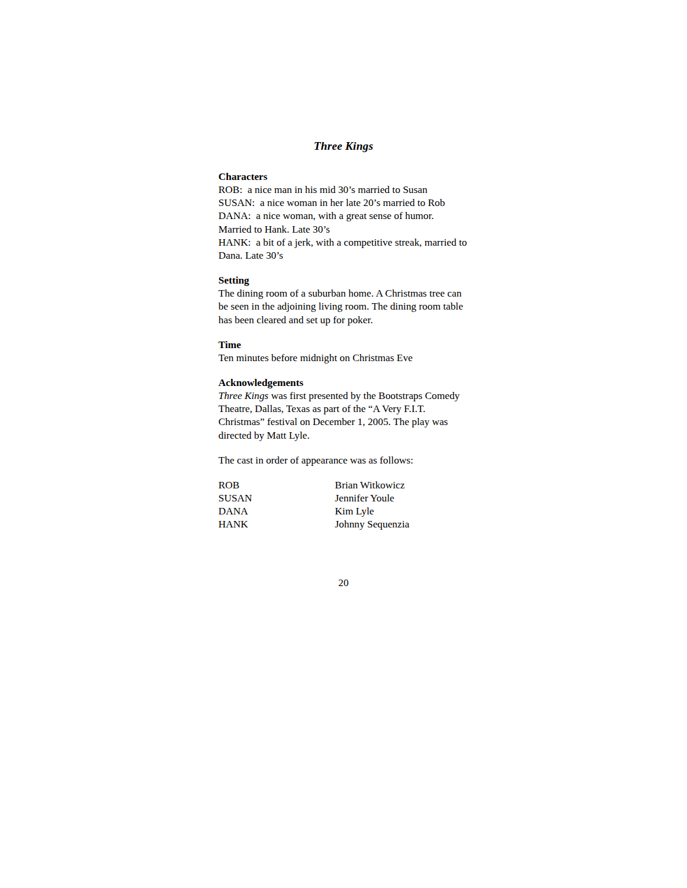Three Kings
Characters
ROB: a nice man in his mid 30’s married to Susan
SUSAN: a nice woman in her late 20’s married to Rob
DANA: a nice woman, with a great sense of humor. Married to Hank. Late 30’s
HANK: a bit of a jerk, with a competitive streak, married to Dana. Late 30’s
Setting
The dining room of a suburban home. A Christmas tree can be seen in the adjoining living room. The dining room table has been cleared and set up for poker.
Time
Ten minutes before midnight on Christmas Eve
Acknowledgements
Three Kings was first presented by the Bootstraps Comedy Theatre, Dallas, Texas as part of the “A Very F.I.T. Christmas” festival on December 1, 2005. The play was directed by Matt Lyle.
The cast in order of appearance was as follows:
| ROB | Brian Witkowicz |
| SUSAN | Jennifer Youle |
| DANA | Kim Lyle |
| HANK | Johnny Sequenzia |
20